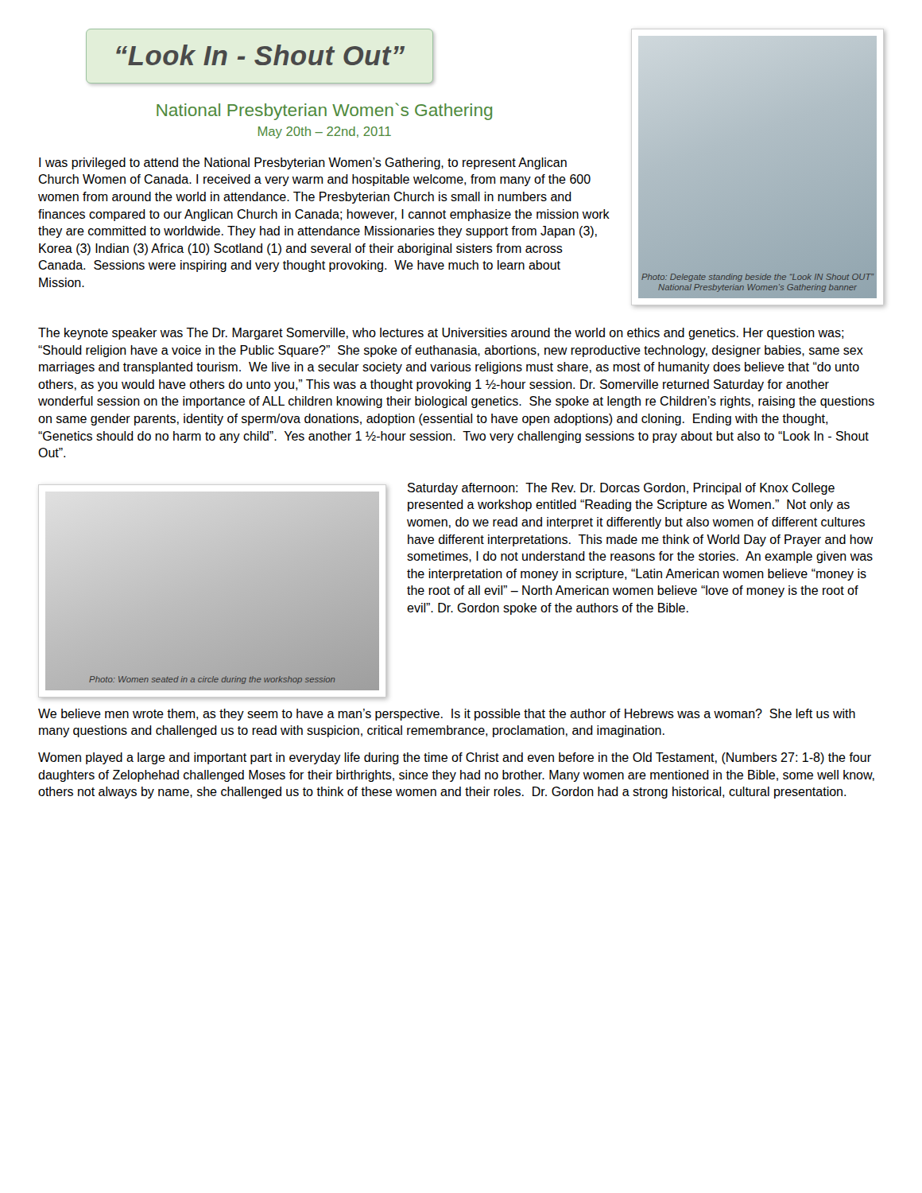“Look In - Shout Out”
Photo: Delegate standing beside the “Look IN Shout OUT” National Presbyterian Women’s Gathering banner
National Presbyterian Women`s Gathering
May 20th – 22nd, 2011
I was privileged to attend the National Presbyterian Women’s Gathering, to represent Anglican Church Women of Canada. I received a very warm and hospitable welcome, from many of the 600 women from around the world in attendance. The Presbyterian Church is small in numbers and finances compared to our Anglican Church in Canada; however, I cannot emphasize the mission work they are committed to worldwide. They had in attendance Missionaries they support from Japan (3), Korea (3) Indian (3) Africa (10) Scotland (1) and several of their aboriginal sisters from across Canada. Sessions were inspiring and very thought provoking. We have much to learn about Mission.
The keynote speaker was The Dr. Margaret Somerville, who lectures at Universities around the world on ethics and genetics. Her question was; “Should religion have a voice in the Public Square?” She spoke of euthanasia, abortions, new reproductive technology, designer babies, same sex marriages and transplanted tourism. We live in a secular society and various religions must share, as most of humanity does believe that “do unto others, as you would have others do unto you,” This was a thought provoking 1 ½-hour session. Dr. Somerville returned Saturday for another wonderful session on the importance of ALL children knowing their biological genetics. She spoke at length re Children’s rights, raising the questions on same gender parents, identity of sperm/ova donations, adoption (essential to have open adoptions) and cloning. Ending with the thought, “Genetics should do no harm to any child”. Yes another 1 ½-hour session. Two very challenging sessions to pray about but also to “Look In - Shout Out”.
Photo: Women seated in a circle during the workshop session
Saturday afternoon: The Rev. Dr. Dorcas Gordon, Principal of Knox College presented a workshop entitled “Reading the Scripture as Women.” Not only as women, do we read and interpret it differently but also women of different cultures have different interpretations. This made me think of World Day of Prayer and how sometimes, I do not understand the reasons for the stories. An example given was the interpretation of money in scripture, “Latin American women believe “money is the root of all evil” – North American women believe “love of money is the root of evil”. Dr. Gordon spoke of the authors of the Bible.
We believe men wrote them, as they seem to have a man’s perspective. Is it possible that the author of Hebrews was a woman? She left us with many questions and challenged us to read with suspicion, critical remembrance, proclamation, and imagination.
Women played a large and important part in everyday life during the time of Christ and even before in the Old Testament, (Numbers 27: 1-8) the four daughters of Zelophehad challenged Moses for their birthrights, since they had no brother. Many women are mentioned in the Bible, some well know, others not always by name, she challenged us to think of these women and their roles. Dr. Gordon had a strong historical, cultural presentation.